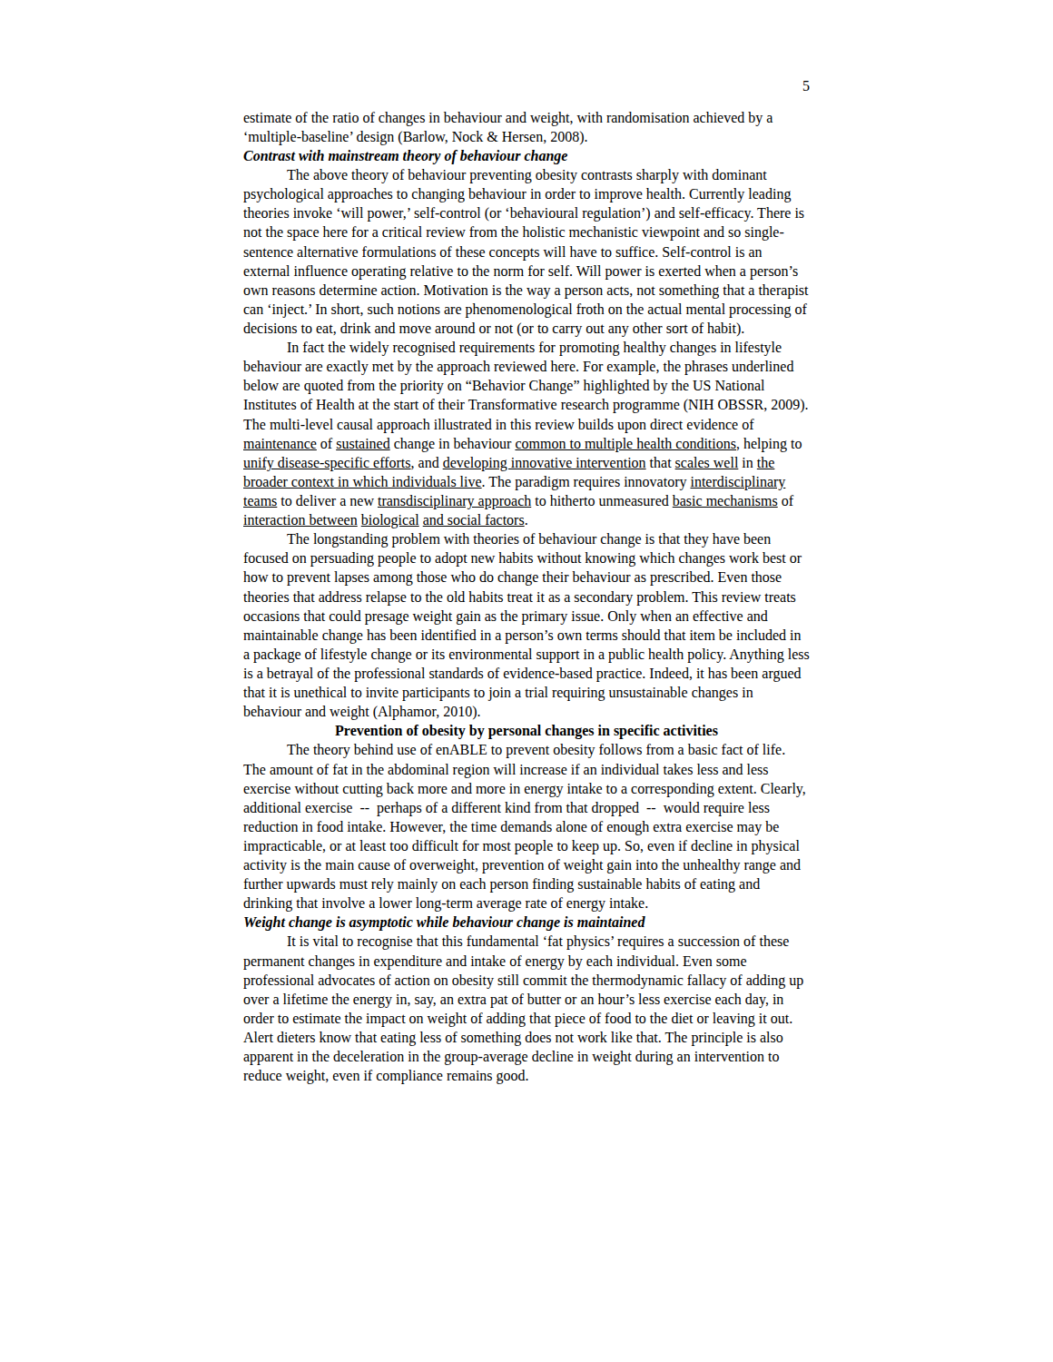5
estimate of the ratio of changes in behaviour and weight, with randomisation achieved by a ‘multiple-baseline’ design (Barlow, Nock & Hersen, 2008).
Contrast with mainstream theory of behaviour change
The above theory of behaviour preventing obesity contrasts sharply with dominant psychological approaches to changing behaviour in order to improve health. Currently leading theories invoke ‘will power,’ self-control (or ‘behavioural regulation’) and self-efficacy. There is not the space here for a critical review from the holistic mechanistic viewpoint and so single-sentence alternative formulations of these concepts will have to suffice. Self-control is an external influence operating relative to the norm for self. Will power is exerted when a person’s own reasons determine action. Motivation is the way a person acts, not something that a therapist can ‘inject.’ In short, such notions are phenomenological froth on the actual mental processing of decisions to eat, drink and move around or not (or to carry out any other sort of habit).
In fact the widely recognised requirements for promoting healthy changes in lifestyle behaviour are exactly met by the approach reviewed here. For example, the phrases underlined below are quoted from the priority on “Behavior Change” highlighted by the US National Institutes of Health at the start of their Transformative research programme (NIH OBSSR, 2009). The multi-level causal approach illustrated in this review builds upon direct evidence of maintenance of sustained change in behaviour common to multiple health conditions, helping to unify disease-specific efforts, and developing innovative intervention that scales well in the broader context in which individuals live. The paradigm requires innovatory interdisciplinary teams to deliver a new transdisciplinary approach to hitherto unmeasured basic mechanisms of interaction between biological and social factors.
The longstanding problem with theories of behaviour change is that they have been focused on persuading people to adopt new habits without knowing which changes work best or how to prevent lapses among those who do change their behaviour as prescribed. Even those theories that address relapse to the old habits treat it as a secondary problem. This review treats occasions that could presage weight gain as the primary issue. Only when an effective and maintainable change has been identified in a person’s own terms should that item be included in a package of lifestyle change or its environmental support in a public health policy. Anything less is a betrayal of the professional standards of evidence-based practice. Indeed, it has been argued that it is unethical to invite participants to join a trial requiring unsustainable changes in behaviour and weight (Alphamor, 2010).
Prevention of obesity by personal changes in specific activities
The theory behind use of enABLE to prevent obesity follows from a basic fact of life. The amount of fat in the abdominal region will increase if an individual takes less and less exercise without cutting back more and more in energy intake to a corresponding extent. Clearly, additional exercise -- perhaps of a different kind from that dropped -- would require less reduction in food intake. However, the time demands alone of enough extra exercise may be impracticable, or at least too difficult for most people to keep up. So, even if decline in physical activity is the main cause of overweight, prevention of weight gain into the unhealthy range and further upwards must rely mainly on each person finding sustainable habits of eating and drinking that involve a lower long-term average rate of energy intake.
Weight change is asymptotic while behaviour change is maintained
It is vital to recognise that this fundamental ‘fat physics’ requires a succession of these permanent changes in expenditure and intake of energy by each individual. Even some professional advocates of action on obesity still commit the thermodynamic fallacy of adding up over a lifetime the energy in, say, an extra pat of butter or an hour’s less exercise each day, in order to estimate the impact on weight of adding that piece of food to the diet or leaving it out. Alert dieters know that eating less of something does not work like that. The principle is also apparent in the deceleration in the group-average decline in weight during an intervention to reduce weight, even if compliance remains good.